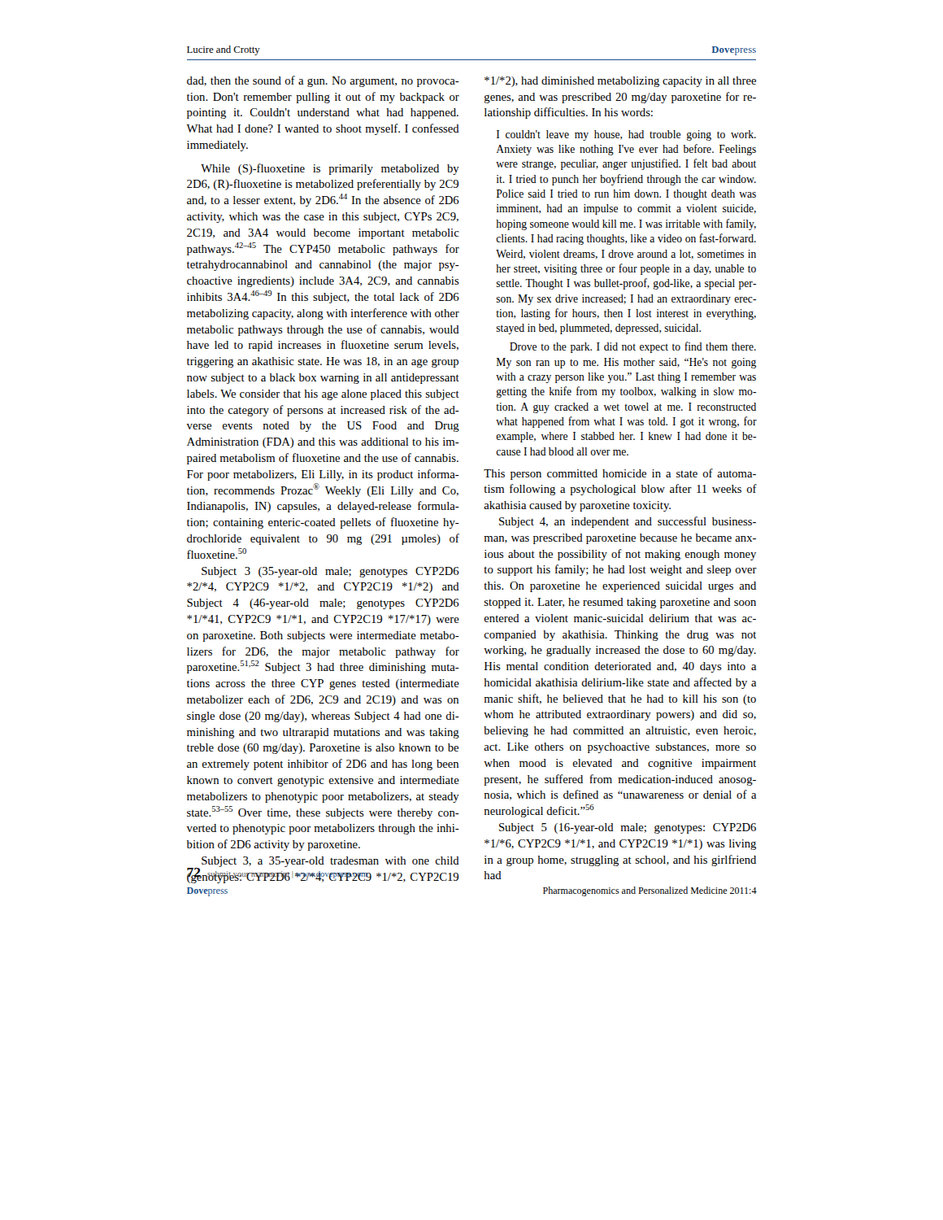Lucire and Crotty
Dove press
dad, then the sound of a gun. No argument, no provocation. Don't remember pulling it out of my backpack or pointing it. Couldn't understand what had happened. What had I done? I wanted to shoot myself. I confessed immediately.
While (S)-fluoxetine is primarily metabolized by 2D6, (R)-fluoxetine is metabolized preferentially by 2C9 and, to a lesser extent, by 2D6.44 In the absence of 2D6 activity, which was the case in this subject, CYPs 2C9, 2C19, and 3A4 would become important metabolic pathways.42–45 The CYP450 metabolic pathways for tetrahydrocannabinol and cannabinol (the major psychoactive ingredients) include 3A4, 2C9, and cannabis inhibits 3A4.46–49 In this subject, the total lack of 2D6 metabolizing capacity, along with interference with other metabolic pathways through the use of cannabis, would have led to rapid increases in fluoxetine serum levels, triggering an akathisic state. He was 18, in an age group now subject to a black box warning in all antidepressant labels. We consider that his age alone placed this subject into the category of persons at increased risk of the adverse events noted by the US Food and Drug Administration (FDA) and this was additional to his impaired metabolism of fluoxetine and the use of cannabis. For poor metabolizers, Eli Lilly, in its product information, recommends Prozac® Weekly (Eli Lilly and Co, Indianapolis, IN) capsules, a delayed-release formulation; containing enteric-coated pellets of fluoxetine hydrochloride equivalent to 90 mg (291 µmoles) of fluoxetine.50
Subject 3 (35-year-old male; genotypes CYP2D6 *2/*4, CYP2C9 *1/*2, and CYP2C19 *1/*2) and Subject 4 (46-year-old male; genotypes CYP2D6 *1/*41, CYP2C9 *1/*1, and CYP2C19 *17/*17) were on paroxetine. Both subjects were intermediate metabolizers for 2D6, the major metabolic pathway for paroxetine.51,52 Subject 3 had three diminishing mutations across the three CYP genes tested (intermediate metabolizer each of 2D6, 2C9 and 2C19) and was on single dose (20 mg/day), whereas Subject 4 had one diminishing and two ultrarapid mutations and was taking treble dose (60 mg/day). Paroxetine is also known to be an extremely potent inhibitor of 2D6 and has long been known to convert genotypic extensive and intermediate metabolizers to phenotypic poor metabolizers, at steady state.53–55 Over time, these subjects were thereby converted to phenotypic poor metabolizers through the inhibition of 2D6 activity by paroxetine.
Subject 3, a 35-year-old tradesman with one child (genotypes: CYP2D6 *2/*4, CYP2C9 *1/*2, CYP2C19 *1/*2), had diminished metabolizing capacity in all three genes, and was prescribed 20 mg/day paroxetine for relationship difficulties. In his words:
I couldn't leave my house, had trouble going to work. Anxiety was like nothing I've ever had before. Feelings were strange, peculiar, anger unjustified. I felt bad about it. I tried to punch her boyfriend through the car window. Police said I tried to run him down. I thought death was imminent, had an impulse to commit a violent suicide, hoping someone would kill me. I was irritable with family, clients. I had racing thoughts, like a video on fast-forward. Weird, violent dreams, I drove around a lot, sometimes in her street, visiting three or four people in a day, unable to settle. Thought I was bullet-proof, god-like, a special person. My sex drive increased; I had an extraordinary erection, lasting for hours, then I lost interest in everything, stayed in bed, plummeted, depressed, suicidal.
Drove to the park. I did not expect to find them there. My son ran up to me. His mother said, “He's not going with a crazy person like you.” Last thing I remember was getting the knife from my toolbox, walking in slow motion. A guy cracked a wet towel at me. I reconstructed what happened from what I was told. I got it wrong, for example, where I stabbed her. I knew I had done it because I had blood all over me.
This person committed homicide in a state of automatism following a psychological blow after 11 weeks of akathisia caused by paroxetine toxicity.
Subject 4, an independent and successful businessman, was prescribed paroxetine because he became anxious about the possibility of not making enough money to support his family; he had lost weight and sleep over this. On paroxetine he experienced suicidal urges and stopped it. Later, he resumed taking paroxetine and soon entered a violent manic-suicidal delirium that was accompanied by akathisia. Thinking the drug was not working, he gradually increased the dose to 60 mg/day. His mental condition deteriorated and, 40 days into a homicidal akathisia delirium-like state and affected by a manic shift, he believed that he had to kill his son (to whom he attributed extraordinary powers) and did so, believing he had committed an altruistic, even heroic, act. Like others on psychoactive substances, more so when mood is elevated and cognitive impairment present, he suffered from medication-induced anosognosia, which is defined as “unawareness or denial of a neurological deficit.”56
Subject 5 (16-year-old male; genotypes: CYP2D6 *1/*6, CYP2C9 *1/*1, and CYP2C19 *1/*1) was living in a group home, struggling at school, and his girlfriend had
72 submit your manuscript | www.dovepress.com
Dove press
Pharmacogenomics and Personalized Medicine 2011:4